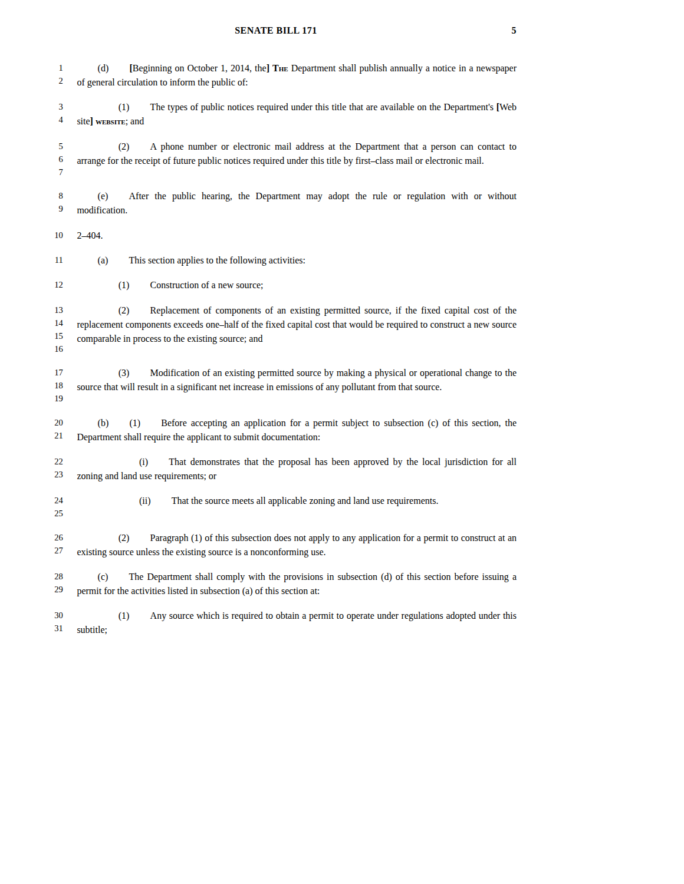SENATE BILL 171 5
1 2
(d) [Beginning on October 1, 2014, the] The Department shall publish annually a notice in a newspaper of general circulation to inform the public of:
3 4
(1) The types of public notices required under this title that are available on the Department's [Web site] website; and
5 6 7
(2) A phone number or electronic mail address at the Department that a person can contact to arrange for the receipt of future public notices required under this title by first–class mail or electronic mail.
8 9
(e) After the public hearing, the Department may adopt the rule or regulation with or without modification.
10
2–404.
11
(a) This section applies to the following activities:
12
(1) Construction of a new source;
13 14 15 16
(2) Replacement of components of an existing permitted source, if the fixed capital cost of the replacement components exceeds one–half of the fixed capital cost that would be required to construct a new source comparable in process to the existing source; and
17 18 19
(3) Modification of an existing permitted source by making a physical or operational change to the source that will result in a significant net increase in emissions of any pollutant from that source.
20 21
(b) (1) Before accepting an application for a permit subject to subsection (c) of this section, the Department shall require the applicant to submit documentation:
22 23
(i) That demonstrates that the proposal has been approved by the local jurisdiction for all zoning and land use requirements; or
24 25
(ii) That the source meets all applicable zoning and land use requirements.
26 27
(2) Paragraph (1) of this subsection does not apply to any application for a permit to construct at an existing source unless the existing source is a nonconforming use.
28 29
(c) The Department shall comply with the provisions in subsection (d) of this section before issuing a permit for the activities listed in subsection (a) of this section at:
30 31
(1) Any source which is required to obtain a permit to operate under regulations adopted under this subtitle;